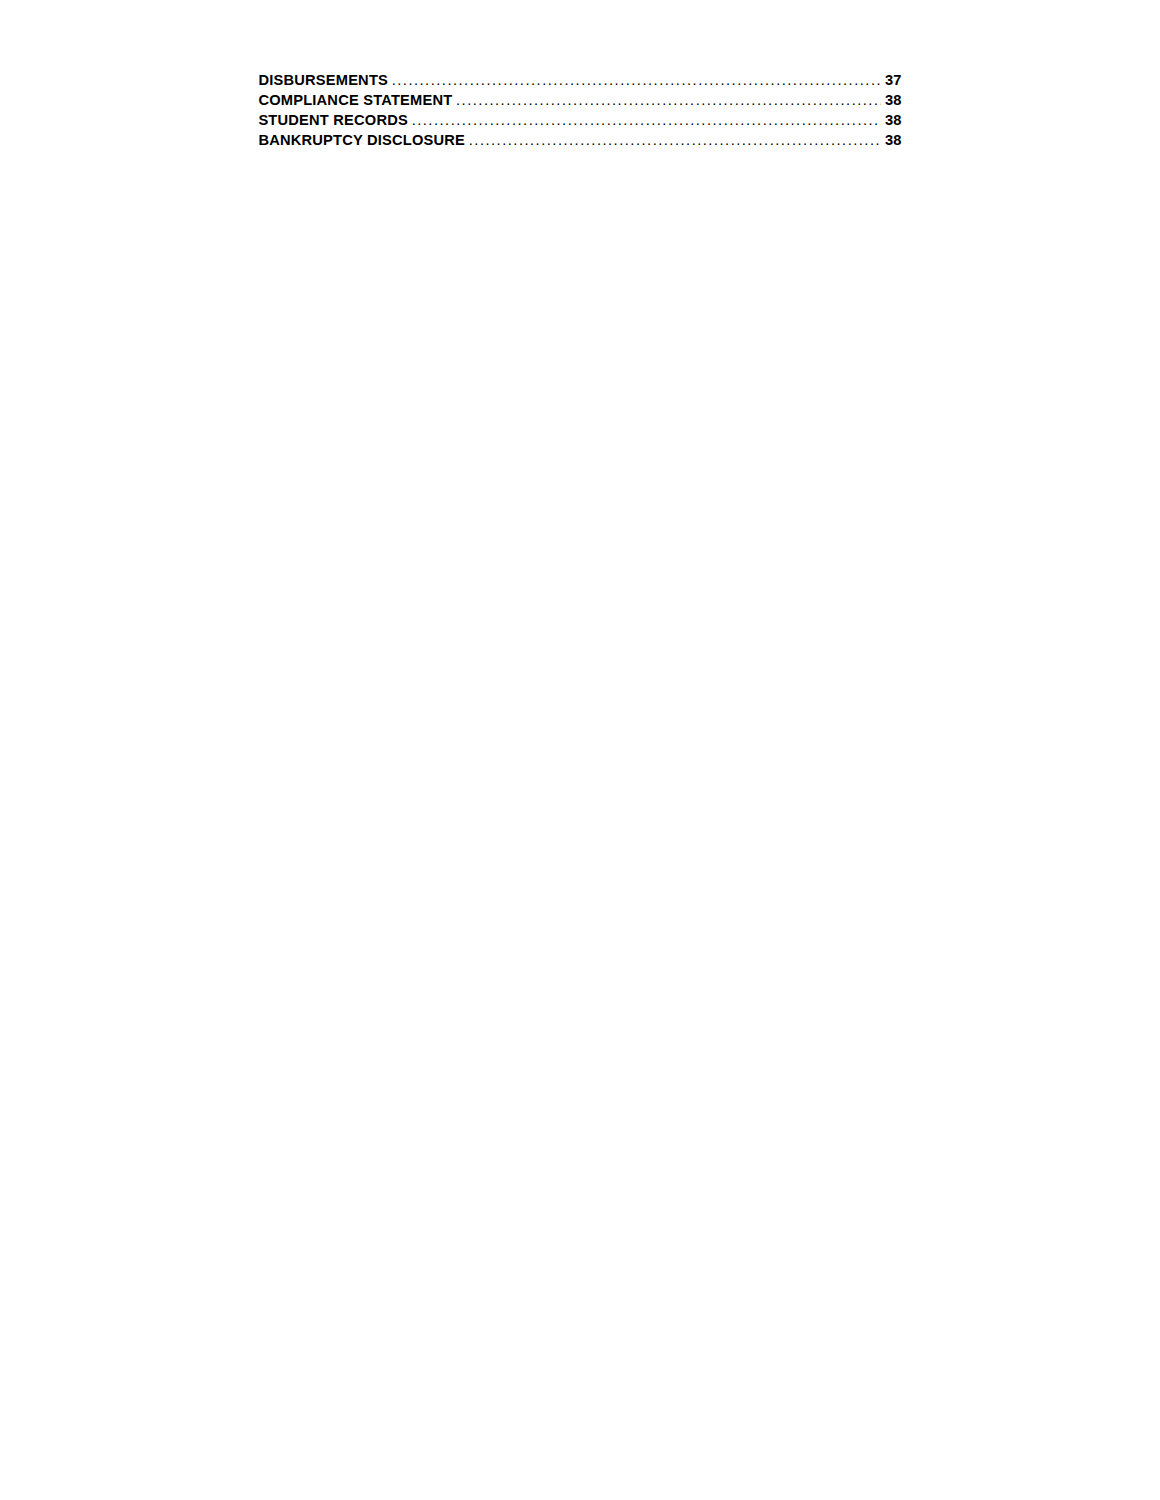DISBURSEMENTS .................................................................................................................................................. 37
COMPLIANCE STATEMENT ................................................................................................................................. 38
STUDENT RECORDS ........................................................................................................................................... 38
BANKRUPTCY DISCLOSURE .............................................................................................................................. 38